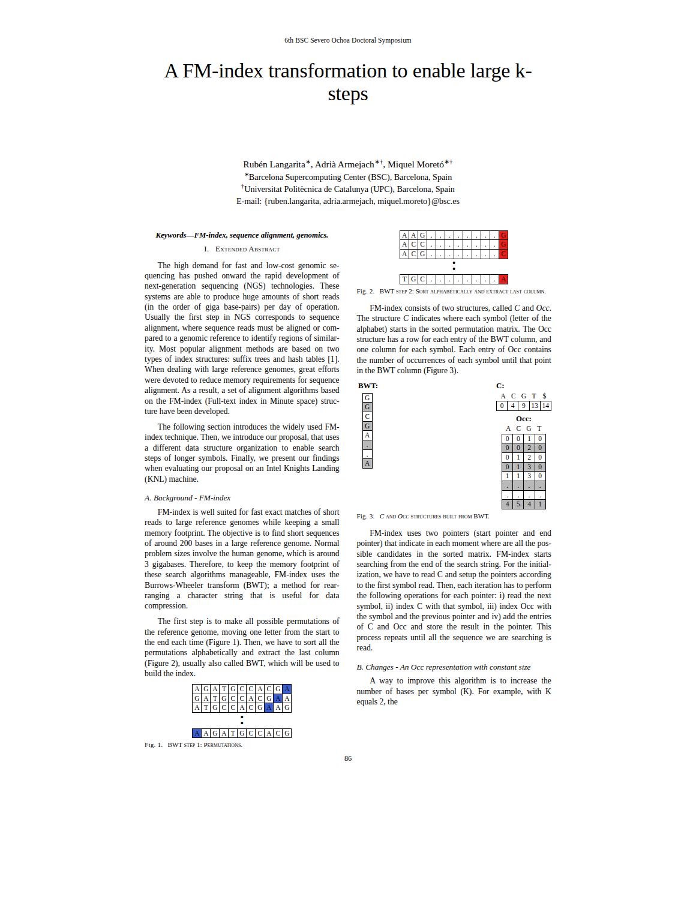6th BSC Severo Ochoa Doctoral Symposium
A FM-index transformation to enable large k-steps
Rubén Langarita∗, Adrià Armejach∗†, Miquel Moretó∗†
∗Barcelona Supercomputing Center (BSC), Barcelona, Spain
†Universitat Politècnica de Catalunya (UPC), Barcelona, Spain
E-mail: {ruben.langarita, adria.armejach, miquel.moreto}@bsc.es
Keywords—FM-index, sequence alignment, genomics.
I. Extended Abstract
The high demand for fast and low-cost genomic sequencing has pushed onward the rapid development of next-generation sequencing (NGS) technologies. These systems are able to produce huge amounts of short reads (in the order of giga base-pairs) per day of operation. Usually the first step in NGS corresponds to sequence alignment, where sequence reads must be aligned or compared to a genomic reference to identify regions of similarity. Most popular alignment methods are based on two types of index structures: suffix trees and hash tables [1]. When dealing with large reference genomes, great efforts were devoted to reduce memory requirements for sequence alignment. As a result, a set of alignment algorithms based on the FM-index (Full-text index in Minute space) structure have been developed.
The following section introduces the widely used FM-index technique. Then, we introduce our proposal, that uses a different data structure organization to enable search steps of longer symbols. Finally, we present our findings when evaluating our proposal on an Intel Knights Landing (KNL) machine.
A. Background - FM-index
FM-index is well suited for fast exact matches of short reads to large reference genomes while keeping a small memory footprint. The objective is to find short sequences of around 200 bases in a large reference genome. Normal problem sizes involve the human genome, which is around 3 gigabases. Therefore, to keep the memory footprint of these search algorithms manageable, FM-index uses the Burrows-Wheeler transform (BWT); a method for rearranging a character string that is useful for data compression.
The first step is to make all possible permutations of the reference genome, moving one letter from the start to the end each time (Figure 1). Then, we have to sort all the permutations alphabetically and extract the last column (Figure 2), usually also called BWT, which will be used to build the index.
| A | G | A | T | G | C | C | A | C | G | A |
| G | A | T | G | C | C | A | C | G | A | A |
| A | T | G | C | C | A | C | G | A | A | G |
••
| A | A | G | A | T | G | C | C | A | C | G |
Fig. 1. BWT step 1: Permutations.
| A | A | G | . | . | . | . | . | . | . | . | G |
| A | C | C | . | . | . | . | . | . | . | . | G |
| A | C | G | . | . | . | . | . | . | . | . | C |
••
| T | G | C | . | . | . | . | . | . | . | . | A |
Fig. 2. BWT step 2: Sort alphabetically and extract last column.
FM-index consists of two structures, called C and Occ. The structure C indicates where each symbol (letter of the alphabet) starts in the sorted permutation matrix. The Occ structure has a row for each entry of the BWT column, and one column for each symbol. Each entry of Occ contains the number of occurrences of each symbol until that point in the BWT column (Figure 3).
BWT:
| G |
| G |
| C |
| G |
| A |
| . |
| . |
| A |
C:
| A | C | G | T | $ |
| 0 | 4 | 9 | 13 | 14 |
Occ:
| A | C | G | T |
| 0 | 0 | 1 | 0 |
| 0 | 0 | 2 | 0 |
| 0 | 1 | 2 | 0 |
| 0 | 1 | 3 | 0 |
| 1 | 1 | 3 | 0 |
| . | . | . | . |
| . | . | . | . |
| 4 | 5 | 4 | 1 |
Fig. 3. C and Occ structures built from BWT.
FM-index uses two pointers (start pointer and end pointer) that indicate in each moment where are all the possible candidates in the sorted matrix. FM-index starts searching from the end of the search string. For the initialization, we have to read C and setup the pointers according to the first symbol read. Then, each iteration has to perform the following operations for each pointer: i) read the next symbol, ii) index C with that symbol, iii) index Occ with the symbol and the previous pointer and iv) add the entries of C and Occ and store the result in the pointer. This process repeats until all the sequence we are searching is read.
B. Changes - An Occ representation with constant size
A way to improve this algorithm is to increase the number of bases per symbol (K). For example, with K equals 2, the
86